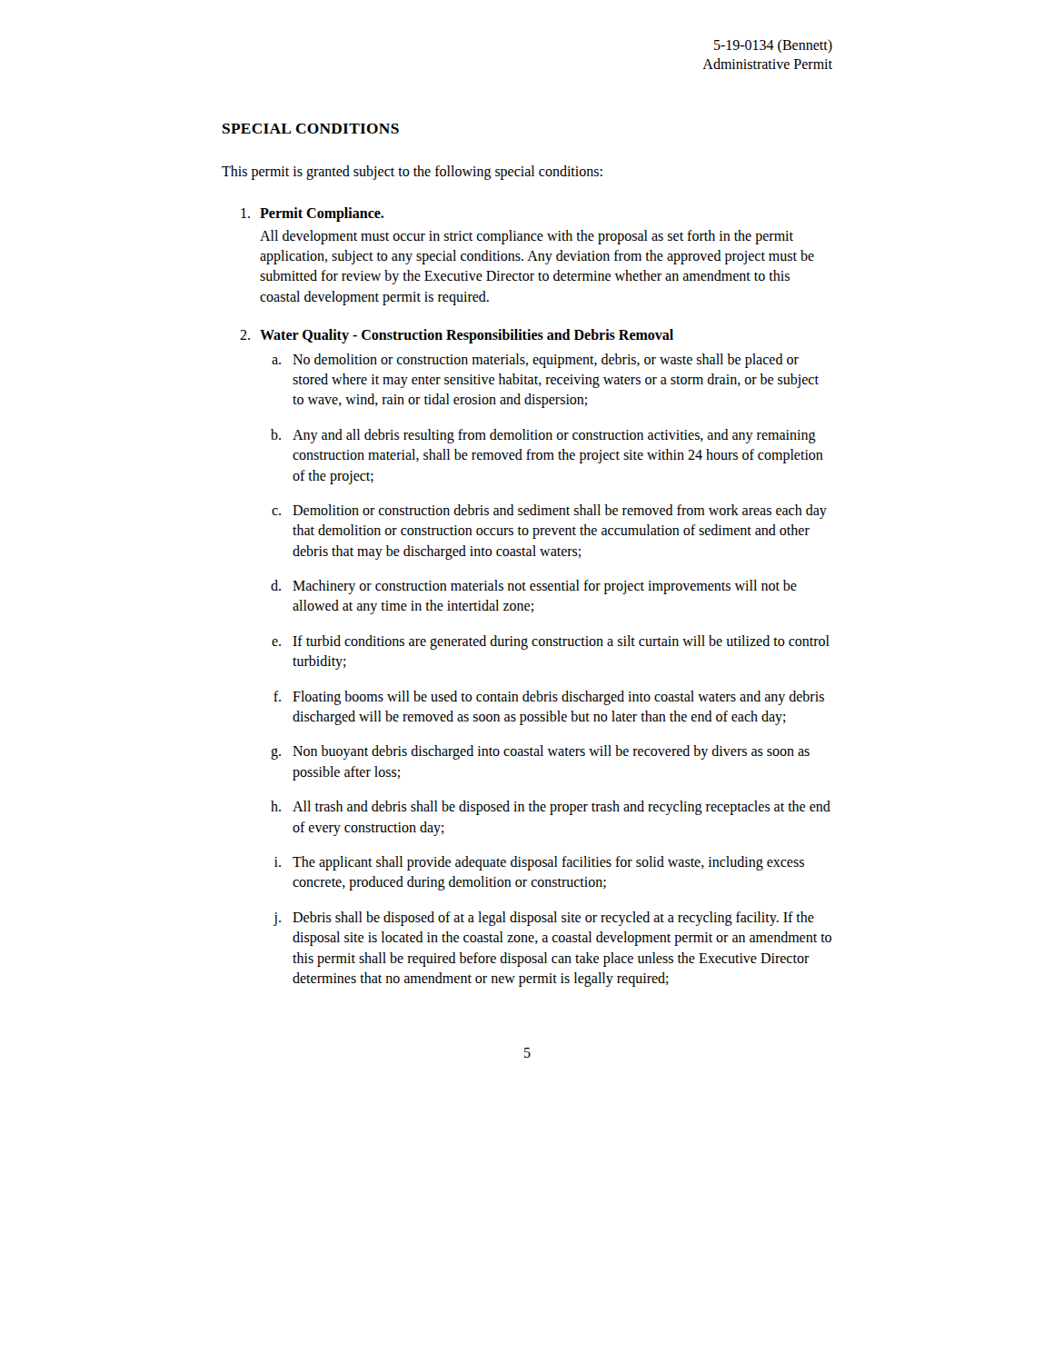5-19-0134 (Bennett)
Administrative Permit
SPECIAL CONDITIONS
This permit is granted subject to the following special conditions:
Permit Compliance.
All development must occur in strict compliance with the proposal as set forth in the permit application, subject to any special conditions. Any deviation from the approved project must be submitted for review by the Executive Director to determine whether an amendment to this coastal development permit is required.
Water Quality - Construction Responsibilities and Debris Removal
No demolition or construction materials, equipment, debris, or waste shall be placed or stored where it may enter sensitive habitat, receiving waters or a storm drain, or be subject to wave, wind, rain or tidal erosion and dispersion;
Any and all debris resulting from demolition or construction activities, and any remaining construction material, shall be removed from the project site within 24 hours of completion of the project;
Demolition or construction debris and sediment shall be removed from work areas each day that demolition or construction occurs to prevent the accumulation of sediment and other debris that may be discharged into coastal waters;
Machinery or construction materials not essential for project improvements will not be allowed at any time in the intertidal zone;
If turbid conditions are generated during construction a silt curtain will be utilized to control turbidity;
Floating booms will be used to contain debris discharged into coastal waters and any debris discharged will be removed as soon as possible but no later than the end of each day;
Non buoyant debris discharged into coastal waters will be recovered by divers as soon as possible after loss;
All trash and debris shall be disposed in the proper trash and recycling receptacles at the end of every construction day;
The applicant shall provide adequate disposal facilities for solid waste, including excess concrete, produced during demolition or construction;
Debris shall be disposed of at a legal disposal site or recycled at a recycling facility. If the disposal site is located in the coastal zone, a coastal development permit or an amendment to this permit shall be required before disposal can take place unless the Executive Director determines that no amendment or new permit is legally required;
5